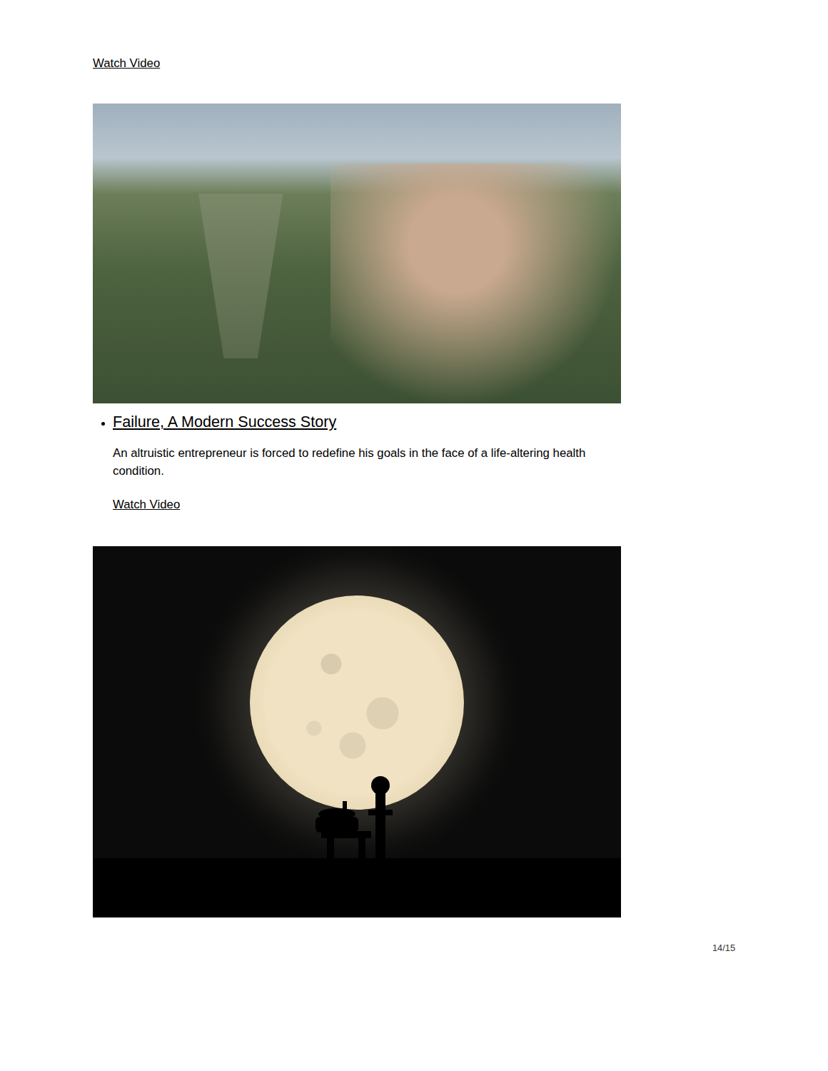Watch Video
Failure, A Modern Success Story
An altruistic entrepreneur is forced to redefine his goals in the face of a life-altering health condition.
Watch Video
14/15